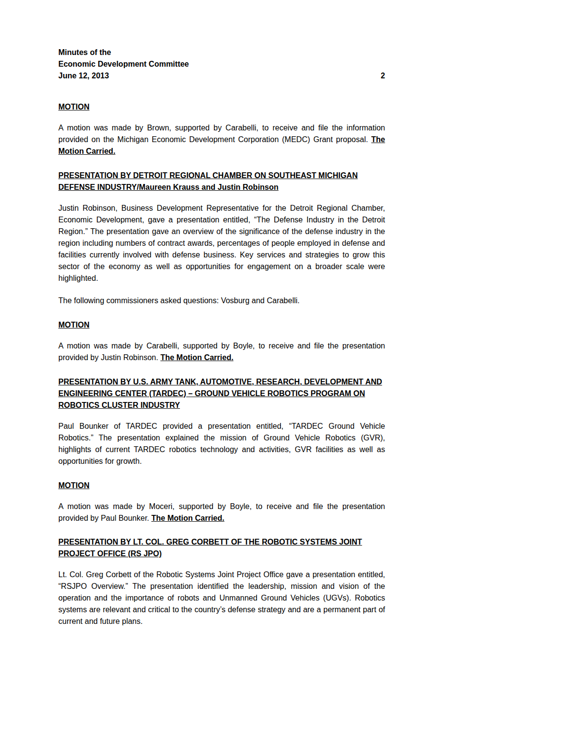Minutes of the
Economic Development Committee
June 12, 2013 2
MOTION
A motion was made by Brown, supported by Carabelli, to receive and file the information provided on the Michigan Economic Development Corporation (MEDC) Grant proposal. The Motion Carried.
PRESENTATION BY DETROIT REGIONAL CHAMBER ON SOUTHEAST MICHIGAN DEFENSE INDUSTRY/Maureen Krauss and Justin Robinson
Justin Robinson, Business Development Representative for the Detroit Regional Chamber, Economic Development, gave a presentation entitled, “The Defense Industry in the Detroit Region.” The presentation gave an overview of the significance of the defense industry in the region including numbers of contract awards, percentages of people employed in defense and facilities currently involved with defense business. Key services and strategies to grow this sector of the economy as well as opportunities for engagement on a broader scale were highlighted.
The following commissioners asked questions: Vosburg and Carabelli.
MOTION
A motion was made by Carabelli, supported by Boyle, to receive and file the presentation provided by Justin Robinson. The Motion Carried.
PRESENTATION BY U.S. ARMY TANK, AUTOMOTIVE, RESEARCH, DEVELOPMENT AND ENGINEERING CENTER (TARDEC) – GROUND VEHICLE ROBOTICS PROGRAM ON ROBOTICS CLUSTER INDUSTRY
Paul Bounker of TARDEC provided a presentation entitled, “TARDEC Ground Vehicle Robotics.” The presentation explained the mission of Ground Vehicle Robotics (GVR), highlights of current TARDEC robotics technology and activities, GVR facilities as well as opportunities for growth.
MOTION
A motion was made by Moceri, supported by Boyle, to receive and file the presentation provided by Paul Bounker. The Motion Carried.
PRESENTATION BY LT. COL. GREG CORBETT OF THE ROBOTIC SYSTEMS JOINT PROJECT OFFICE (RS JPO)
Lt. Col. Greg Corbett of the Robotic Systems Joint Project Office gave a presentation entitled, “RSJPO Overview.” The presentation identified the leadership, mission and vision of the operation and the importance of robots and Unmanned Ground Vehicles (UGVs). Robotics systems are relevant and critical to the country’s defense strategy and are a permanent part of current and future plans.